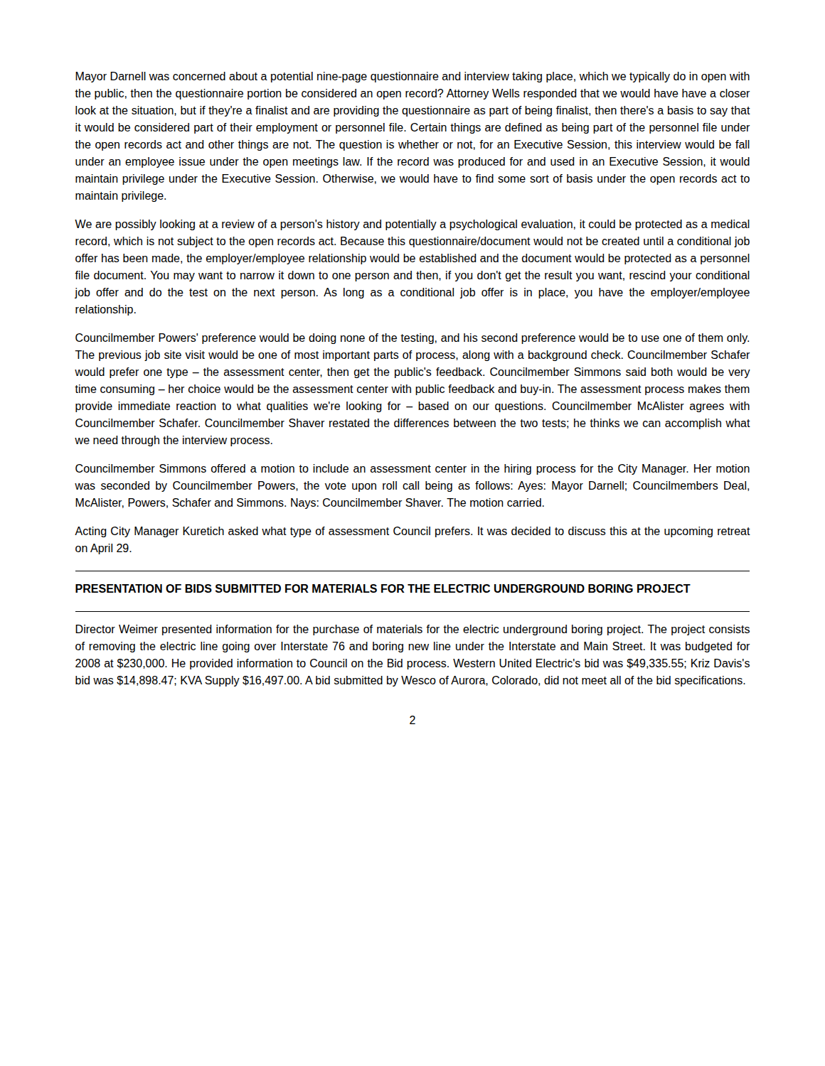Mayor Darnell was concerned about a potential nine-page questionnaire and interview taking place, which we typically do in open with the public, then the questionnaire portion be considered an open record? Attorney Wells responded that we would have have a closer look at the situation, but if they're a finalist and are providing the questionnaire as part of being finalist, then there's a basis to say that it would be considered part of their employment or personnel file. Certain things are defined as being part of the personnel file under the open records act and other things are not. The question is whether or not, for an Executive Session, this interview would be fall under an employee issue under the open meetings law. If the record was produced for and used in an Executive Session, it would maintain privilege under the Executive Session. Otherwise, we would have to find some sort of basis under the open records act to maintain privilege.
We are possibly looking at a review of a person's history and potentially a psychological evaluation, it could be protected as a medical record, which is not subject to the open records act. Because this questionnaire/document would not be created until a conditional job offer has been made, the employer/employee relationship would be established and the document would be protected as a personnel file document. You may want to narrow it down to one person and then, if you don't get the result you want, rescind your conditional job offer and do the test on the next person. As long as a conditional job offer is in place, you have the employer/employee relationship.
Councilmember Powers' preference would be doing none of the testing, and his second preference would be to use one of them only. The previous job site visit would be one of most important parts of process, along with a background check. Councilmember Schafer would prefer one type – the assessment center, then get the public's feedback. Councilmember Simmons said both would be very time consuming – her choice would be the assessment center with public feedback and buy-in. The assessment process makes them provide immediate reaction to what qualities we're looking for – based on our questions. Councilmember McAlister agrees with Councilmember Schafer. Councilmember Shaver restated the differences between the two tests; he thinks we can accomplish what we need through the interview process.
Councilmember Simmons offered a motion to include an assessment center in the hiring process for the City Manager. Her motion was seconded by Councilmember Powers, the vote upon roll call being as follows: Ayes: Mayor Darnell; Councilmembers Deal, McAlister, Powers, Schafer and Simmons. Nays: Councilmember Shaver. The motion carried.
Acting City Manager Kuretich asked what type of assessment Council prefers. It was decided to discuss this at the upcoming retreat on April 29.
Presentation of Bids Submitted for Materials for the Electric Underground Boring Project
Director Weimer presented information for the purchase of materials for the electric underground boring project. The project consists of removing the electric line going over Interstate 76 and boring new line under the Interstate and Main Street. It was budgeted for 2008 at $230,000. He provided information to Council on the Bid process. Western United Electric's bid was $49,335.55; Kriz Davis's bid was $14,898.47; KVA Supply $16,497.00. A bid submitted by Wesco of Aurora, Colorado, did not meet all of the bid specifications.
2